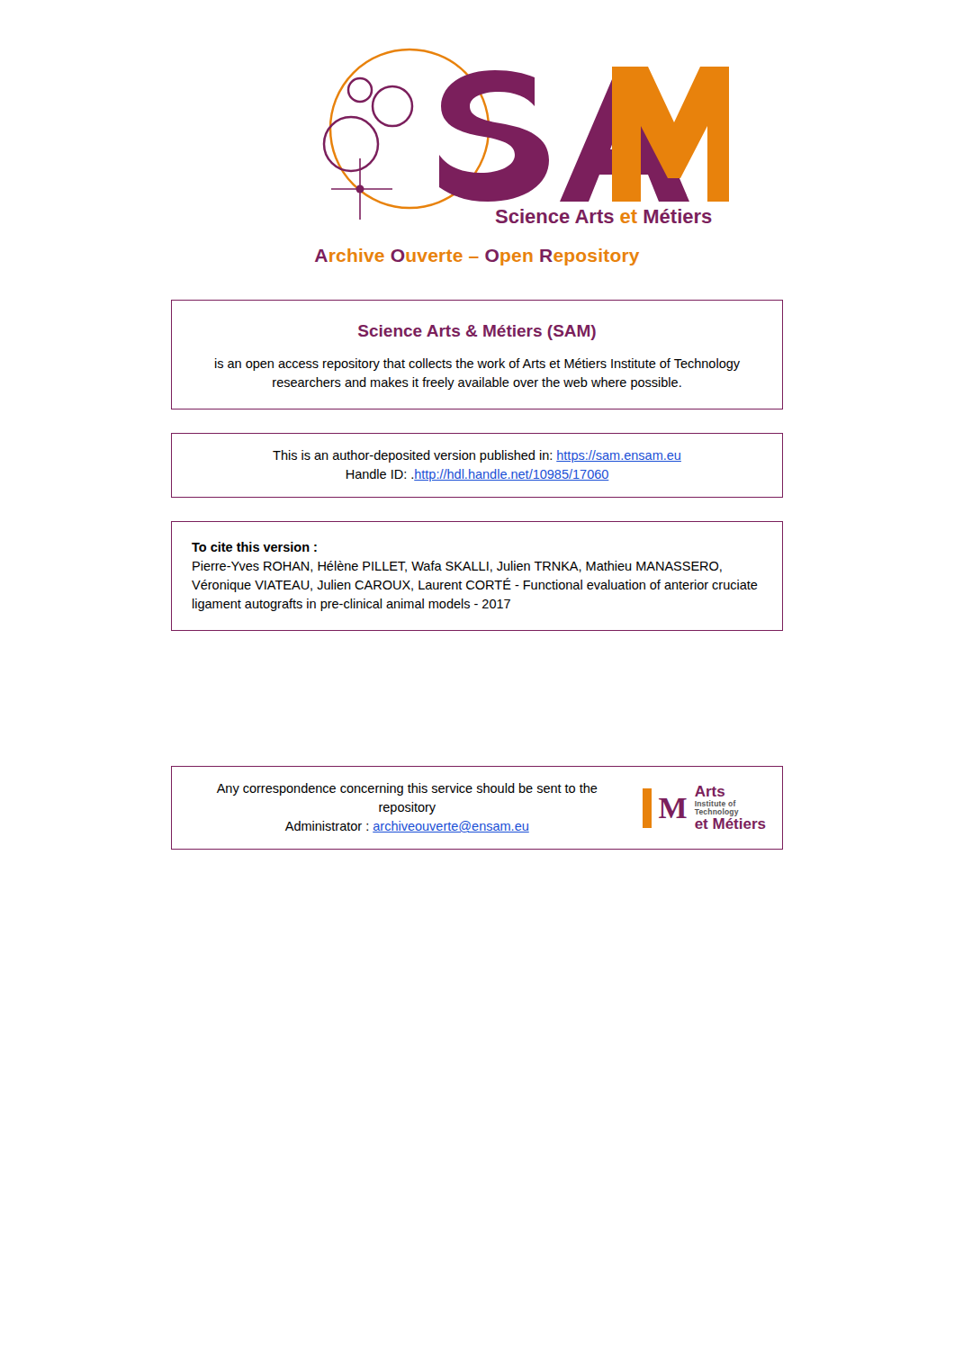Science Arts et Métiers
Archive Ouverte – Open Repository
Science Arts & Métiers (SAM)
is an open access repository that collects the work of Arts et Métiers Institute of Technology researchers and makes it freely available over the web where possible.
This is an author-deposited version published in: https://sam.ensam.eu
Handle ID: .http://hdl.handle.net/10985/17060
To cite this version :
Pierre-Yves ROHAN, Hélène PILLET, Wafa SKALLI, Julien TRNKA, Mathieu MANASSERO, Véronique VIATEAU, Julien CAROUX, Laurent CORTÉ - Functional evaluation of anterior cruciate ligament autografts in pre-clinical animal models - 2017
Any correspondence concerning this service should be sent to the repository
Administrator : archiveouverte@ensam.eu
M
Arts Institute of
Technology et Métiers